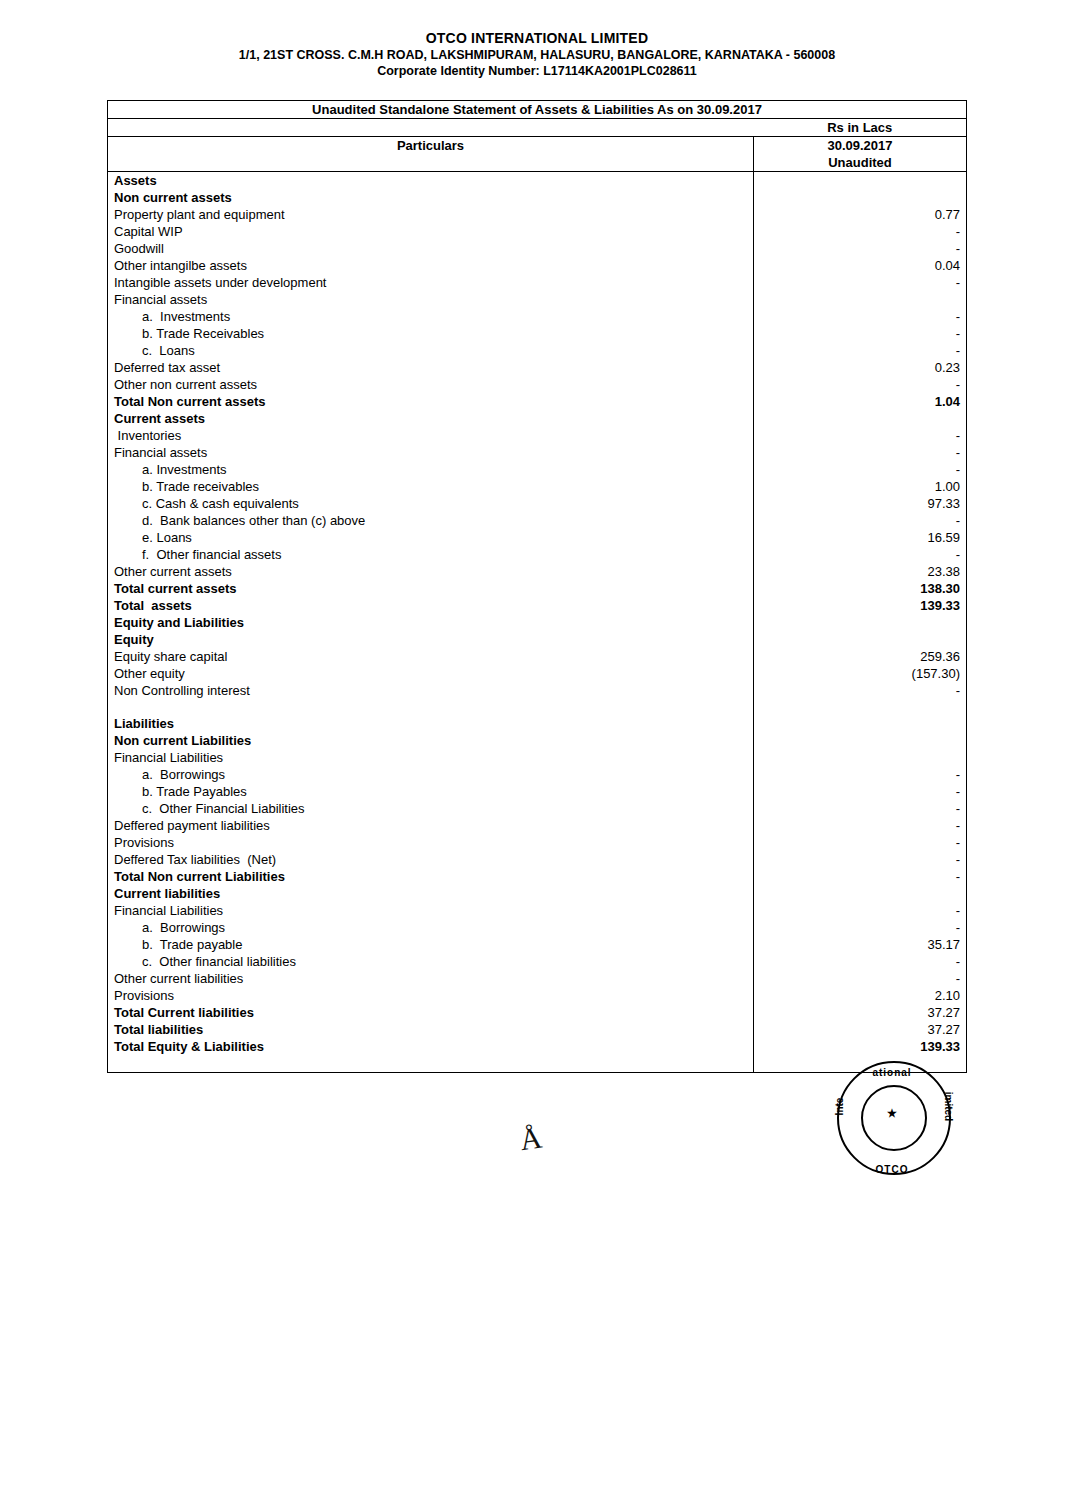OTCO INTERNATIONAL LIMITED
1/1, 21ST CROSS. C.M.H ROAD, LAKSHMIPURAM, HALASURU, BANGALORE, KARNATAKA - 560008
Corporate Identity Number: L17114KA2001PLC028611
| Unaudited Standalone Statement of Assets & Liabilities As on 30.09.2017 |
| | Rs in Lacs |
| Particulars | 30.09.2017 |
| | Unaudited |
| Assets | |
| Non current assets | |
| Property plant and equipment | 0.77 |
| Capital WIP | - |
| Goodwill | - |
| Other intangilbe assets | 0.04 |
| Intangible assets under development | - |
| Financial assets | |
| a. Investments | - |
| b. Trade Receivables | - |
| c. Loans | - |
| Deferred tax asset | 0.23 |
| Other non current assets | - |
| Total Non current assets | 1.04 |
| Current assets | |
| Inventories | - |
| Financial assets | - |
| a. Investments | - |
| b. Trade receivables | 1.00 |
| c. Cash & cash equivalents | 97.33 |
| d. Bank balances other than (c) above | - |
| e. Loans | 16.59 |
| f. Other financial assets | - |
| Other current assets | 23.38 |
| Total current assets | 138.30 |
| Total assets | 139.33 |
| Equity and Liabilities | |
| Equity | |
| Equity share capital | 259.36 |
| Other equity | (157.30) |
| Non Controlling interest | - |
| Liabilities | |
| Non current Liabilities | |
| Financial Liabilities | |
| a. Borrowings | - |
| b. Trade Payables | - |
| c. Other Financial Liabilities | - |
| Deffered payment liabilities | - |
| Provisions | - |
| Deffered Tax liabilities (Net) | - |
| Total Non current Liabilities | - |
| Current liabilities | |
| Financial Liabilities | - |
| a. Borrowings | - |
| b. Trade payable | 35.17 |
| c. Other financial liabilities | - |
| Other current liabilities | - |
| Provisions | 2.10 |
| Total Current liabilities | 37.27 |
| Total liabilities | 37.27 |
| Total Equity & Liabilities | 139.33 |
Å  
ational
OTCO
Inte
imited
★